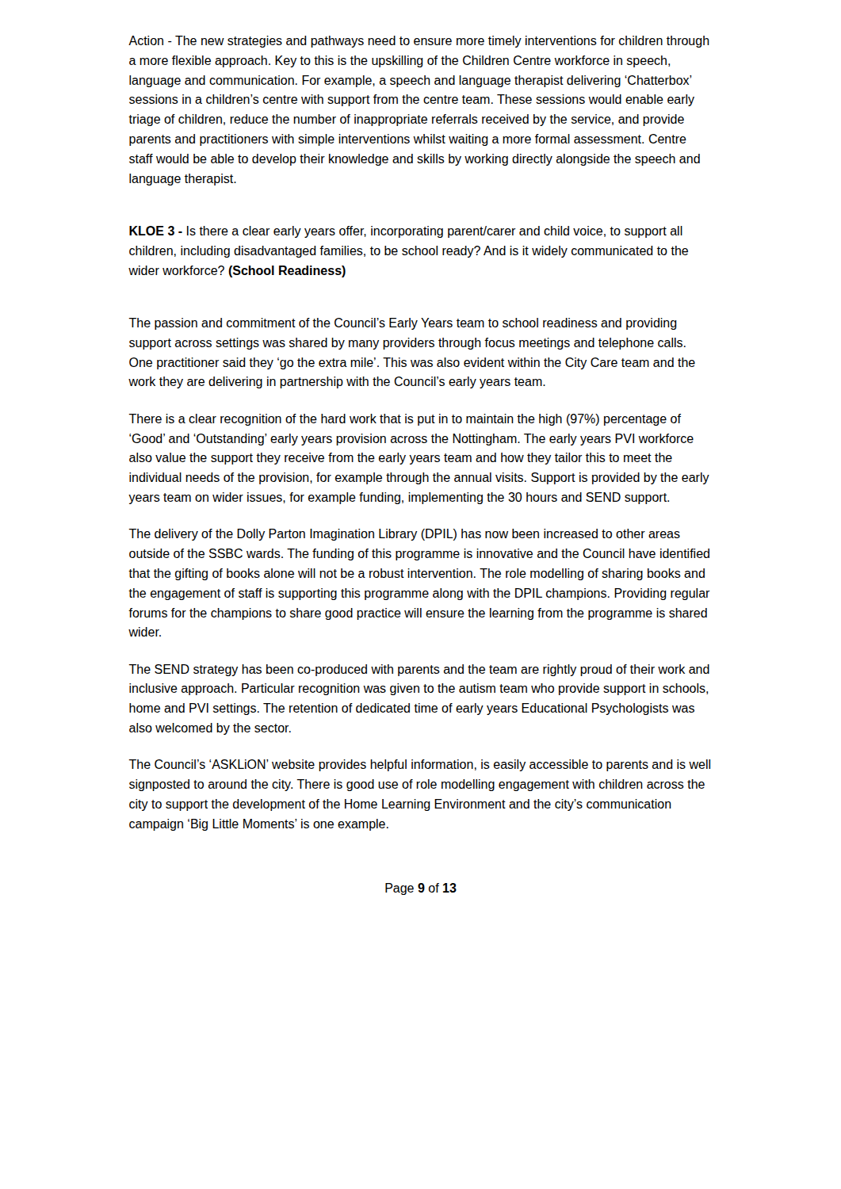Action - The new strategies and pathways need to ensure more timely interventions for children through a more flexible approach. Key to this is the upskilling of the Children Centre workforce in speech, language and communication. For example, a speech and language therapist delivering ‘Chatterbox’ sessions in a children’s centre with support from the centre team. These sessions would enable early triage of children, reduce the number of inappropriate referrals received by the service, and provide parents and practitioners with simple interventions whilst waiting a more formal assessment. Centre staff would be able to develop their knowledge and skills by working directly alongside the speech and language therapist.
KLOE 3 - Is there a clear early years offer, incorporating parent/carer and child voice, to support all children, including disadvantaged families, to be school ready? And is it widely communicated to the wider workforce? (School Readiness)
The passion and commitment of the Council’s Early Years team to school readiness and providing support across settings was shared by many providers through focus meetings and telephone calls. One practitioner said they ‘go the extra mile’. This was also evident within the City Care team and the work they are delivering in partnership with the Council’s early years team.
There is a clear recognition of the hard work that is put in to maintain the high (97%) percentage of ‘Good’ and ‘Outstanding’ early years provision across the Nottingham. The early years PVI workforce also value the support they receive from the early years team and how they tailor this to meet the individual needs of the provision, for example through the annual visits. Support is provided by the early years team on wider issues, for example funding, implementing the 30 hours and SEND support.
The delivery of the Dolly Parton Imagination Library (DPIL) has now been increased to other areas outside of the SSBC wards. The funding of this programme is innovative and the Council have identified that the gifting of books alone will not be a robust intervention. The role modelling of sharing books and the engagement of staff is supporting this programme along with the DPIL champions. Providing regular forums for the champions to share good practice will ensure the learning from the programme is shared wider.
The SEND strategy has been co-produced with parents and the team are rightly proud of their work and inclusive approach. Particular recognition was given to the autism team who provide support in schools, home and PVI settings. The retention of dedicated time of early years Educational Psychologists was also welcomed by the sector.
The Council’s ‘ASKLiON’ website provides helpful information, is easily accessible to parents and is well signposted to around the city. There is good use of role modelling engagement with children across the city to support the development of the Home Learning Environment and the city’s communication campaign ‘Big Little Moments’ is one example.
Page 9 of 13